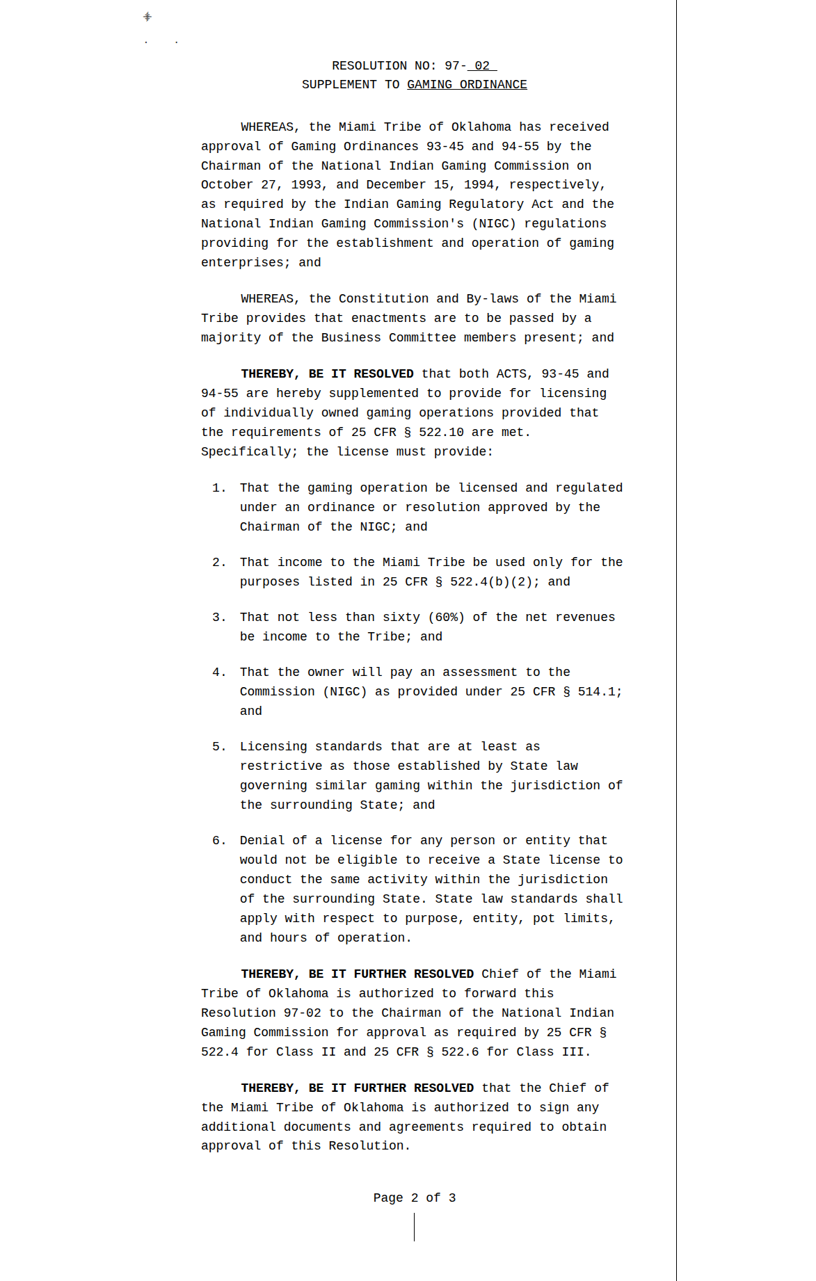⸎ . .
RESOLUTION NO: 97- 02 SUPPLEMENT TO GAMING ORDINANCE
WHEREAS, the Miami Tribe of Oklahoma has received approval of Gaming Ordinances 93-45 and 94-55 by the Chairman of the National Indian Gaming Commission on October 27, 1993, and December 15, 1994, respectively, as required by the Indian Gaming Regulatory Act and the National Indian Gaming Commission's (NIGC) regulations providing for the establishment and operation of gaming enterprises; and
WHEREAS, the Constitution and By-laws of the Miami Tribe provides that enactments are to be passed by a majority of the Business Committee members present; and
THEREBY, BE IT RESOLVED that both ACTS, 93-45 and 94-55 are hereby supplemented to provide for licensing of individually owned gaming operations provided that the requirements of 25 CFR § 522.10 are met. Specifically; the license must provide:
1. That the gaming operation be licensed and regulated under an ordinance or resolution approved by the Chairman of the NIGC; and
2. That income to the Miami Tribe be used only for the purposes listed in 25 CFR § 522.4(b)(2); and
3. That not less than sixty (60%) of the net revenues be income to the Tribe; and
4. That the owner will pay an assessment to the Commission (NIGC) as provided under 25 CFR § 514.1; and
5. Licensing standards that are at least as restrictive as those established by State law governing similar gaming within the jurisdiction of the surrounding State; and
6. Denial of a license for any person or entity that would not be eligible to receive a State license to conduct the same activity within the jurisdiction of the surrounding State. State law standards shall apply with respect to purpose, entity, pot limits, and hours of operation.
THEREBY, BE IT FURTHER RESOLVED Chief of the Miami Tribe of Oklahoma is authorized to forward this Resolution 97-02 to the Chairman of the National Indian Gaming Commission for approval as required by 25 CFR § 522.4 for Class II and 25 CFR § 522.6 for Class III.
THEREBY, BE IT FURTHER RESOLVED that the Chief of the Miami Tribe of Oklahoma is authorized to sign any additional documents and agreements required to obtain approval of this Resolution.
Page 2 of 3